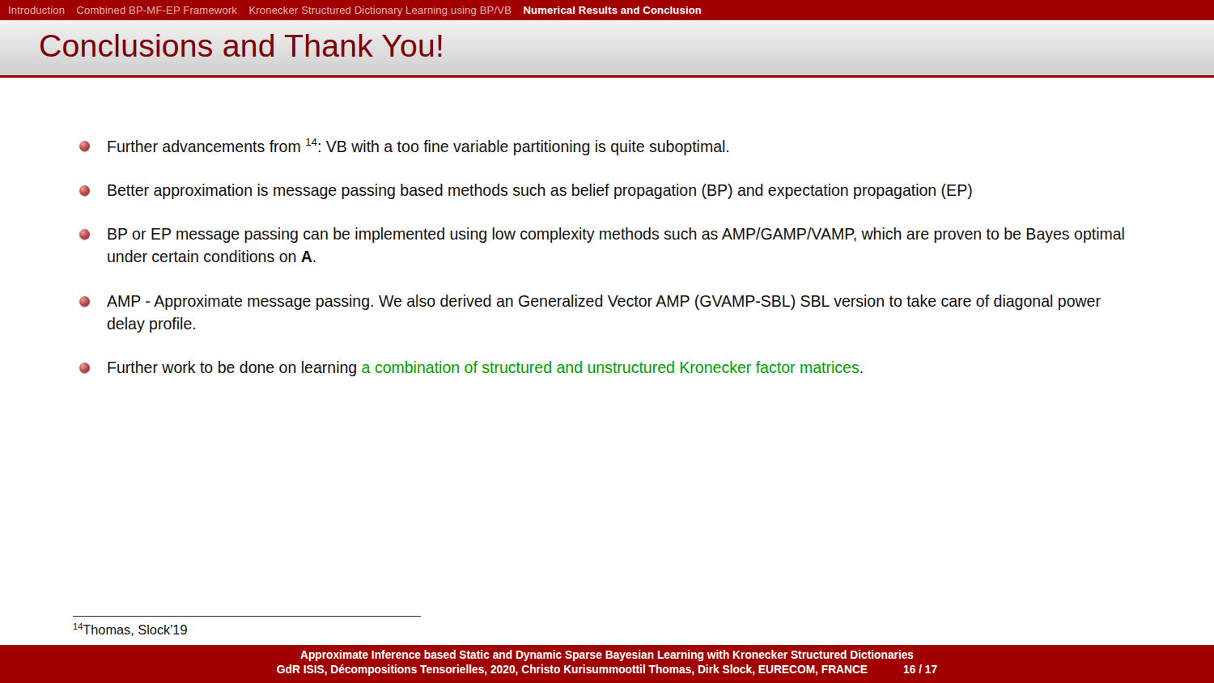Introduction Combined BP-MF-EP Framework Kronecker Structured Dictionary Learning using BP/VB Numerical Results and Conclusion
Conclusions and Thank You!
Further advancements from 14: VB with a too fine variable partitioning is quite suboptimal.
Better approximation is message passing based methods such as belief propagation (BP) and expectation propagation (EP)
BP or EP message passing can be implemented using low complexity methods such as AMP/GAMP/VAMP, which are proven to be Bayes optimal under certain conditions on A.
AMP - Approximate message passing. We also derived an Generalized Vector AMP (GVAMP-SBL) SBL version to take care of diagonal power delay profile.
Further work to be done on learning a combination of structured and unstructured Kronecker factor matrices.
14Thomas, Slock'19
Approximate Inference based Static and Dynamic Sparse Bayesian Learning with Kronecker Structured Dictionaries
GdR ISIS, Décompositions Tensorielles, 2020, Christo Kurisummoottil Thomas, Dirk Slock, EURECOM, FRANCE 16 / 17